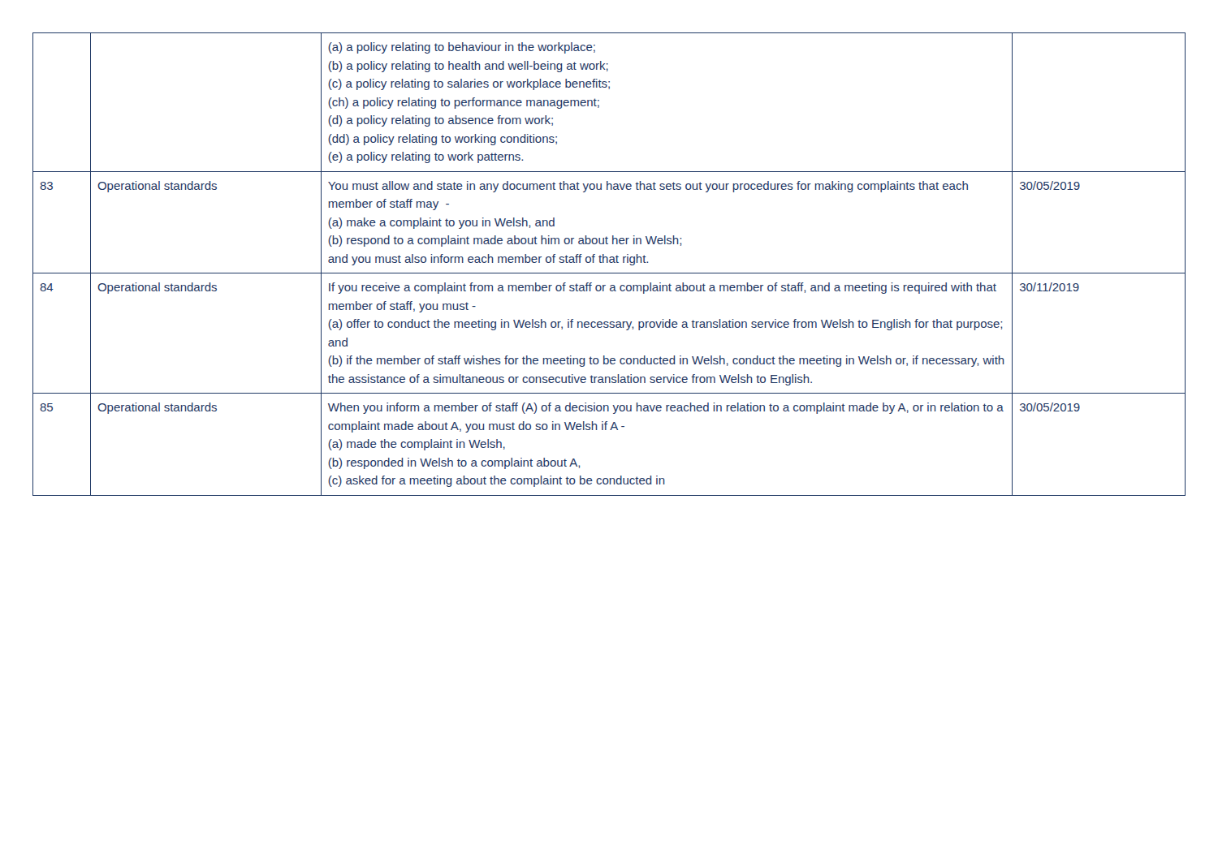| | | (a) a policy relating to behaviour in the workplace; (b) a policy relating to health and well-being at work; (c) a policy relating to salaries or workplace benefits; (ch) a policy relating to performance management; (d) a policy relating to absence from work; (dd) a policy relating to working conditions; (e) a policy relating to work patterns. | |
| 83 | Operational standards | You must allow and state in any document that you have that sets out your procedures for making complaints that each member of staff may - (a) make a complaint to you in Welsh, and (b) respond to a complaint made about him or about her in Welsh; and you must also inform each member of staff of that right. | 30/05/2019 |
| 84 | Operational standards | If you receive a complaint from a member of staff or a complaint about a member of staff, and a meeting is required with that member of staff, you must - (a) offer to conduct the meeting in Welsh or, if necessary, provide a translation service from Welsh to English for that purpose; and (b) if the member of staff wishes for the meeting to be conducted in Welsh, conduct the meeting in Welsh or, if necessary, with the assistance of a simultaneous or consecutive translation service from Welsh to English. | 30/11/2019 |
| 85 | Operational standards | When you inform a member of staff (A) of a decision you have reached in relation to a complaint made by A, or in relation to a complaint made about A, you must do so in Welsh if A - (a) made the complaint in Welsh, (b) responded in Welsh to a complaint about A, (c) asked for a meeting about the complaint to be conducted in | 30/05/2019 |